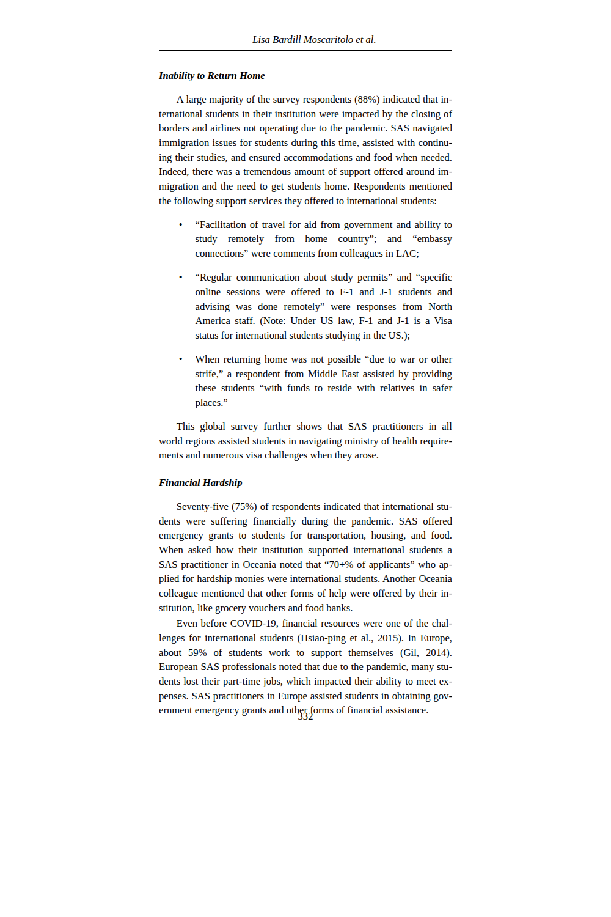Lisa Bardill Moscaritolo et al.
Inability to Return Home
A large majority of the survey respondents (88%) indicated that international students in their institution were impacted by the closing of borders and airlines not operating due to the pandemic. SAS navigated immigration issues for students during this time, assisted with continuing their studies, and ensured accommodations and food when needed. Indeed, there was a tremendous amount of support offered around immigration and the need to get students home. Respondents mentioned the following support services they offered to international students:
“Facilitation of travel for aid from government and ability to study remotely from home country”; and “embassy connections” were comments from colleagues in LAC;
“Regular communication about study permits” and “specific online sessions were offered to F-1 and J-1 students and advising was done remotely” were responses from North America staff. (Note: Under US law, F-1 and J-1 is a Visa status for international students studying in the US.);
When returning home was not possible “due to war or other strife,” a respondent from Middle East assisted by providing these students “with funds to reside with relatives in safer places.”
This global survey further shows that SAS practitioners in all world regions assisted students in navigating ministry of health requirements and numerous visa challenges when they arose.
Financial Hardship
Seventy-five (75%) of respondents indicated that international students were suffering financially during the pandemic. SAS offered emergency grants to students for transportation, housing, and food. When asked how their institution supported international students a SAS practitioner in Oceania noted that “70+% of applicants” who applied for hardship monies were international students. Another Oceania colleague mentioned that other forms of help were offered by their institution, like grocery vouchers and food banks.
Even before COVID-19, financial resources were one of the challenges for international students (Hsiao-ping et al., 2015). In Europe, about 59% of students work to support themselves (Gil, 2014). European SAS professionals noted that due to the pandemic, many students lost their part-time jobs, which impacted their ability to meet expenses. SAS practitioners in Europe assisted students in obtaining government emergency grants and other forms of financial assistance.
332